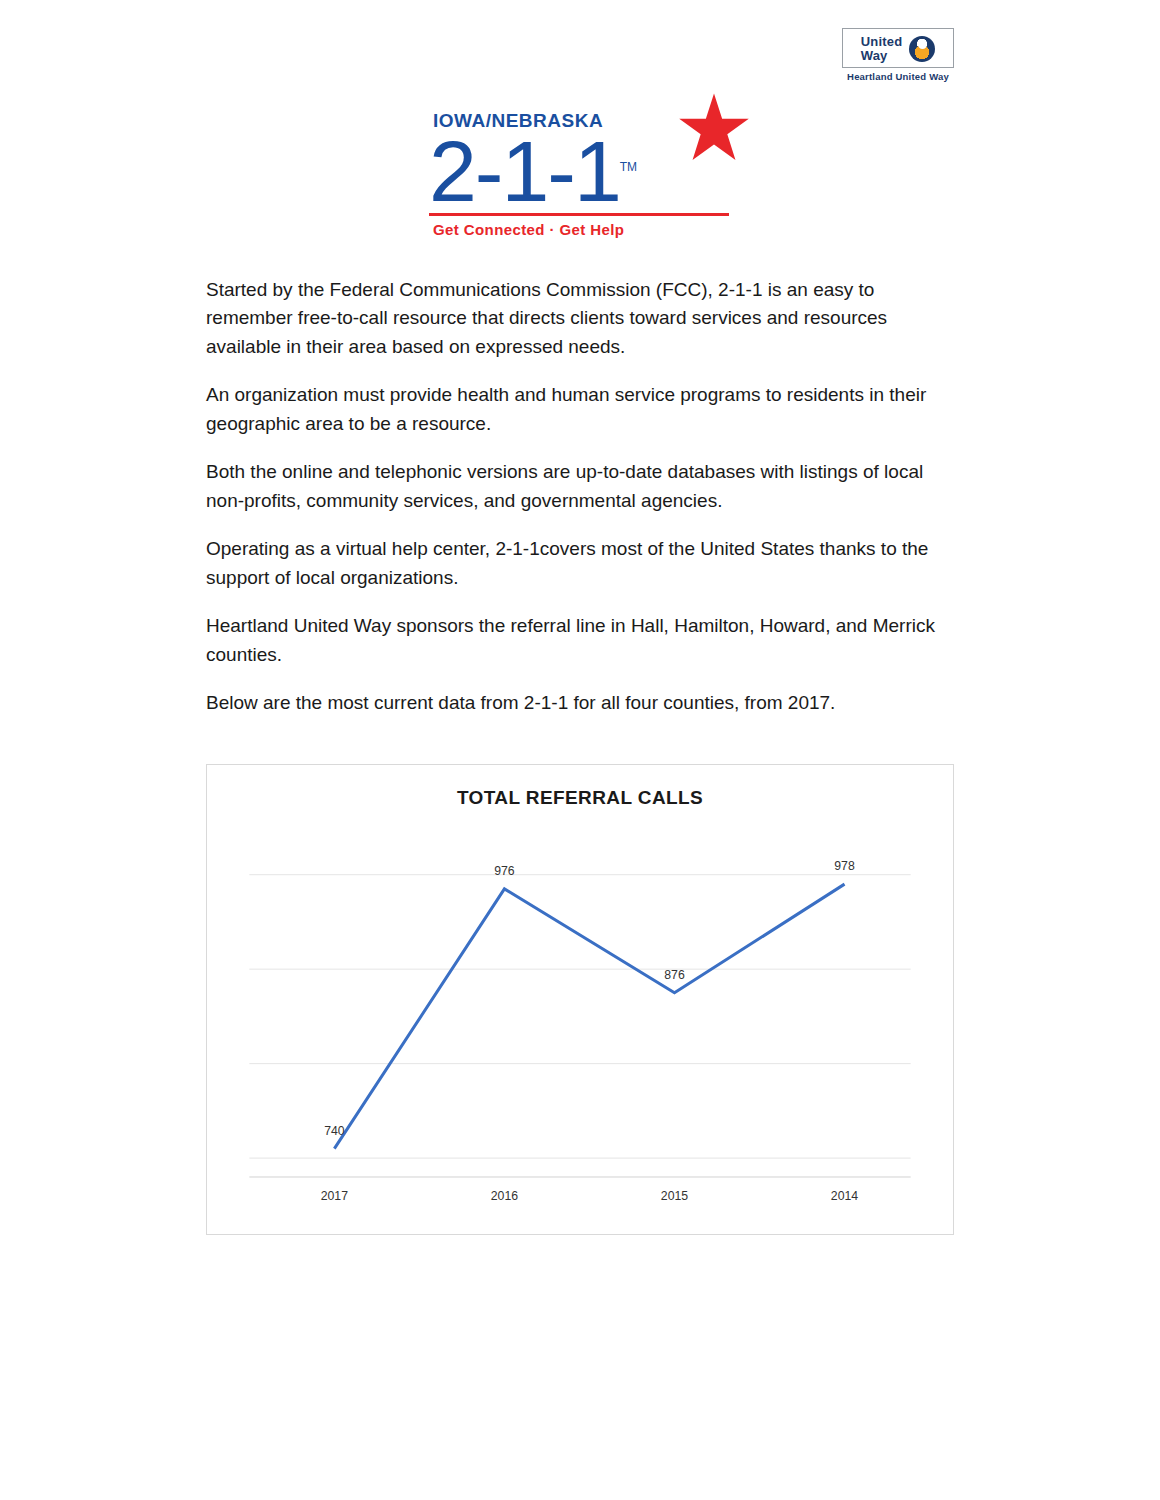United
Way
Heartland United Way
IOWA/NEBRASKA
2‑1‑1TM
Get Connected · Get Help
Started by the Federal Communications Commission (FCC), 2-1-1 is an easy to remember free-to-call resource that directs clients toward services and resources available in their area based on expressed needs.
An organization must provide health and human service programs to residents in their geographic area to be a resource.
Both the online and telephonic versions are up-to-date databases with listings of local non-profits, community services, and governmental agencies.
Operating as a virtual help center, 2-1-1covers most of the United States thanks to the support of local organizations.
Heartland United Way sponsors the referral line in Hall, Hamilton, Howard, and Merrick counties.
Below are the most current data from 2-1-1 for all four counties, from 2017.
TOTAL REFERRAL CALLS
740 976 876 978 2017 2016 2015 2014